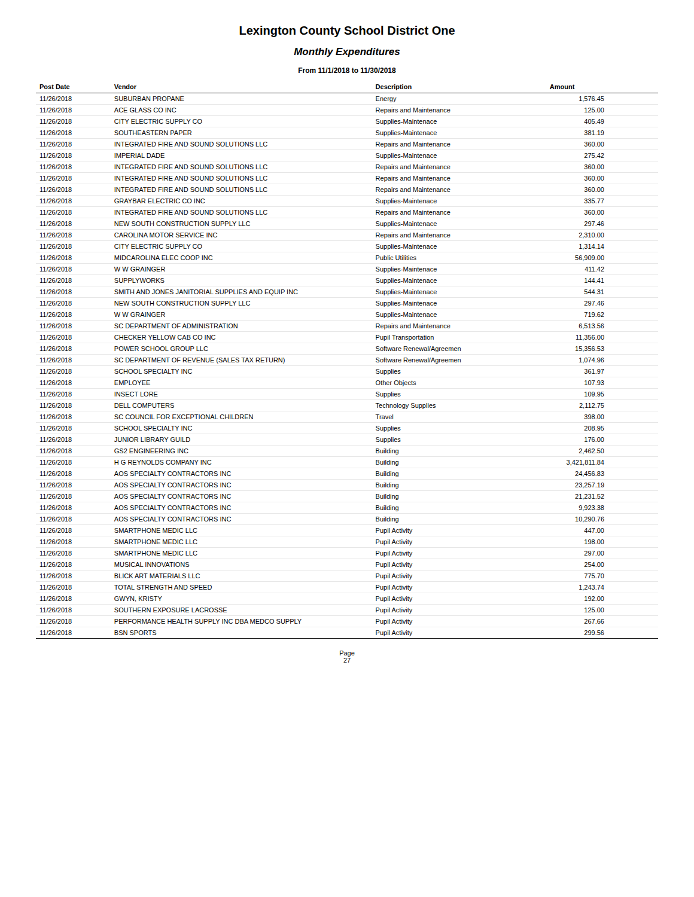Lexington County School District One
Monthly Expenditures
From 11/1/2018 to 11/30/2018
| Post Date | Vendor | Description | Amount |
| --- | --- | --- | --- |
| 11/26/2018 | SUBURBAN PROPANE | Energy | 1,576.45 |
| 11/26/2018 | ACE GLASS CO INC | Repairs and Maintenance | 125.00 |
| 11/26/2018 | CITY ELECTRIC SUPPLY CO | Supplies-Maintenace | 405.49 |
| 11/26/2018 | SOUTHEASTERN PAPER | Supplies-Maintenace | 381.19 |
| 11/26/2018 | INTEGRATED FIRE AND SOUND SOLUTIONS LLC | Repairs and Maintenance | 360.00 |
| 11/26/2018 | IMPERIAL DADE | Supplies-Maintenace | 275.42 |
| 11/26/2018 | INTEGRATED FIRE AND SOUND SOLUTIONS LLC | Repairs and Maintenance | 360.00 |
| 11/26/2018 | INTEGRATED FIRE AND SOUND SOLUTIONS LLC | Repairs and Maintenance | 360.00 |
| 11/26/2018 | INTEGRATED FIRE AND SOUND SOLUTIONS LLC | Repairs and Maintenance | 360.00 |
| 11/26/2018 | GRAYBAR ELECTRIC CO INC | Supplies-Maintenace | 335.77 |
| 11/26/2018 | INTEGRATED FIRE AND SOUND SOLUTIONS LLC | Repairs and Maintenance | 360.00 |
| 11/26/2018 | NEW SOUTH CONSTRUCTION SUPPLY LLC | Supplies-Maintenace | 297.46 |
| 11/26/2018 | CAROLINA MOTOR SERVICE INC | Repairs and Maintenance | 2,310.00 |
| 11/26/2018 | CITY ELECTRIC SUPPLY CO | Supplies-Maintenace | 1,314.14 |
| 11/26/2018 | MIDCAROLINA ELEC COOP INC | Public Utilities | 56,909.00 |
| 11/26/2018 | W W GRAINGER | Supplies-Maintenace | 411.42 |
| 11/26/2018 | SUPPLYWORKS | Supplies-Maintenace | 144.41 |
| 11/26/2018 | SMITH AND JONES JANITORIAL SUPPLIES AND EQUIP INC | Supplies-Maintenace | 544.31 |
| 11/26/2018 | NEW SOUTH CONSTRUCTION SUPPLY LLC | Supplies-Maintenace | 297.46 |
| 11/26/2018 | W W GRAINGER | Supplies-Maintenace | 719.62 |
| 11/26/2018 | SC DEPARTMENT OF ADMINISTRATION | Repairs and Maintenance | 6,513.56 |
| 11/26/2018 | CHECKER YELLOW CAB CO INC | Pupil Transportation | 11,356.00 |
| 11/26/2018 | POWER SCHOOL GROUP LLC | Software Renewal/Agreemen | 15,356.53 |
| 11/26/2018 | SC DEPARTMENT OF REVENUE (SALES TAX RETURN) | Software Renewal/Agreemen | 1,074.96 |
| 11/26/2018 | SCHOOL SPECIALTY INC | Supplies | 361.97 |
| 11/26/2018 | EMPLOYEE | Other Objects | 107.93 |
| 11/26/2018 | INSECT LORE | Supplies | 109.95 |
| 11/26/2018 | DELL COMPUTERS | Technology Supplies | 2,112.75 |
| 11/26/2018 | SC COUNCIL FOR EXCEPTIONAL CHILDREN | Travel | 398.00 |
| 11/26/2018 | SCHOOL SPECIALTY INC | Supplies | 208.95 |
| 11/26/2018 | JUNIOR LIBRARY GUILD | Supplies | 176.00 |
| 11/26/2018 | GS2 ENGINEERING INC | Building | 2,462.50 |
| 11/26/2018 | H G REYNOLDS COMPANY INC | Building | 3,421,811.84 |
| 11/26/2018 | AOS SPECIALTY CONTRACTORS INC | Building | 24,456.83 |
| 11/26/2018 | AOS SPECIALTY CONTRACTORS INC | Building | 23,257.19 |
| 11/26/2018 | AOS SPECIALTY CONTRACTORS INC | Building | 21,231.52 |
| 11/26/2018 | AOS SPECIALTY CONTRACTORS INC | Building | 9,923.38 |
| 11/26/2018 | AOS SPECIALTY CONTRACTORS INC | Building | 10,290.76 |
| 11/26/2018 | SMARTPHONE MEDIC LLC | Pupil Activity | 447.00 |
| 11/26/2018 | SMARTPHONE MEDIC LLC | Pupil Activity | 198.00 |
| 11/26/2018 | SMARTPHONE MEDIC LLC | Pupil Activity | 297.00 |
| 11/26/2018 | MUSICAL INNOVATIONS | Pupil Activity | 254.00 |
| 11/26/2018 | BLICK ART MATERIALS LLC | Pupil Activity | 775.70 |
| 11/26/2018 | TOTAL STRENGTH AND SPEED | Pupil Activity | 1,243.74 |
| 11/26/2018 | GWYN, KRISTY | Pupil Activity | 192.00 |
| 11/26/2018 | SOUTHERN EXPOSURE LACROSSE | Pupil Activity | 125.00 |
| 11/26/2018 | PERFORMANCE HEALTH SUPPLY INC DBA MEDCO SUPPLY | Pupil Activity | 267.66 |
| 11/26/2018 | BSN SPORTS | Pupil Activity | 299.56 |
Page 27